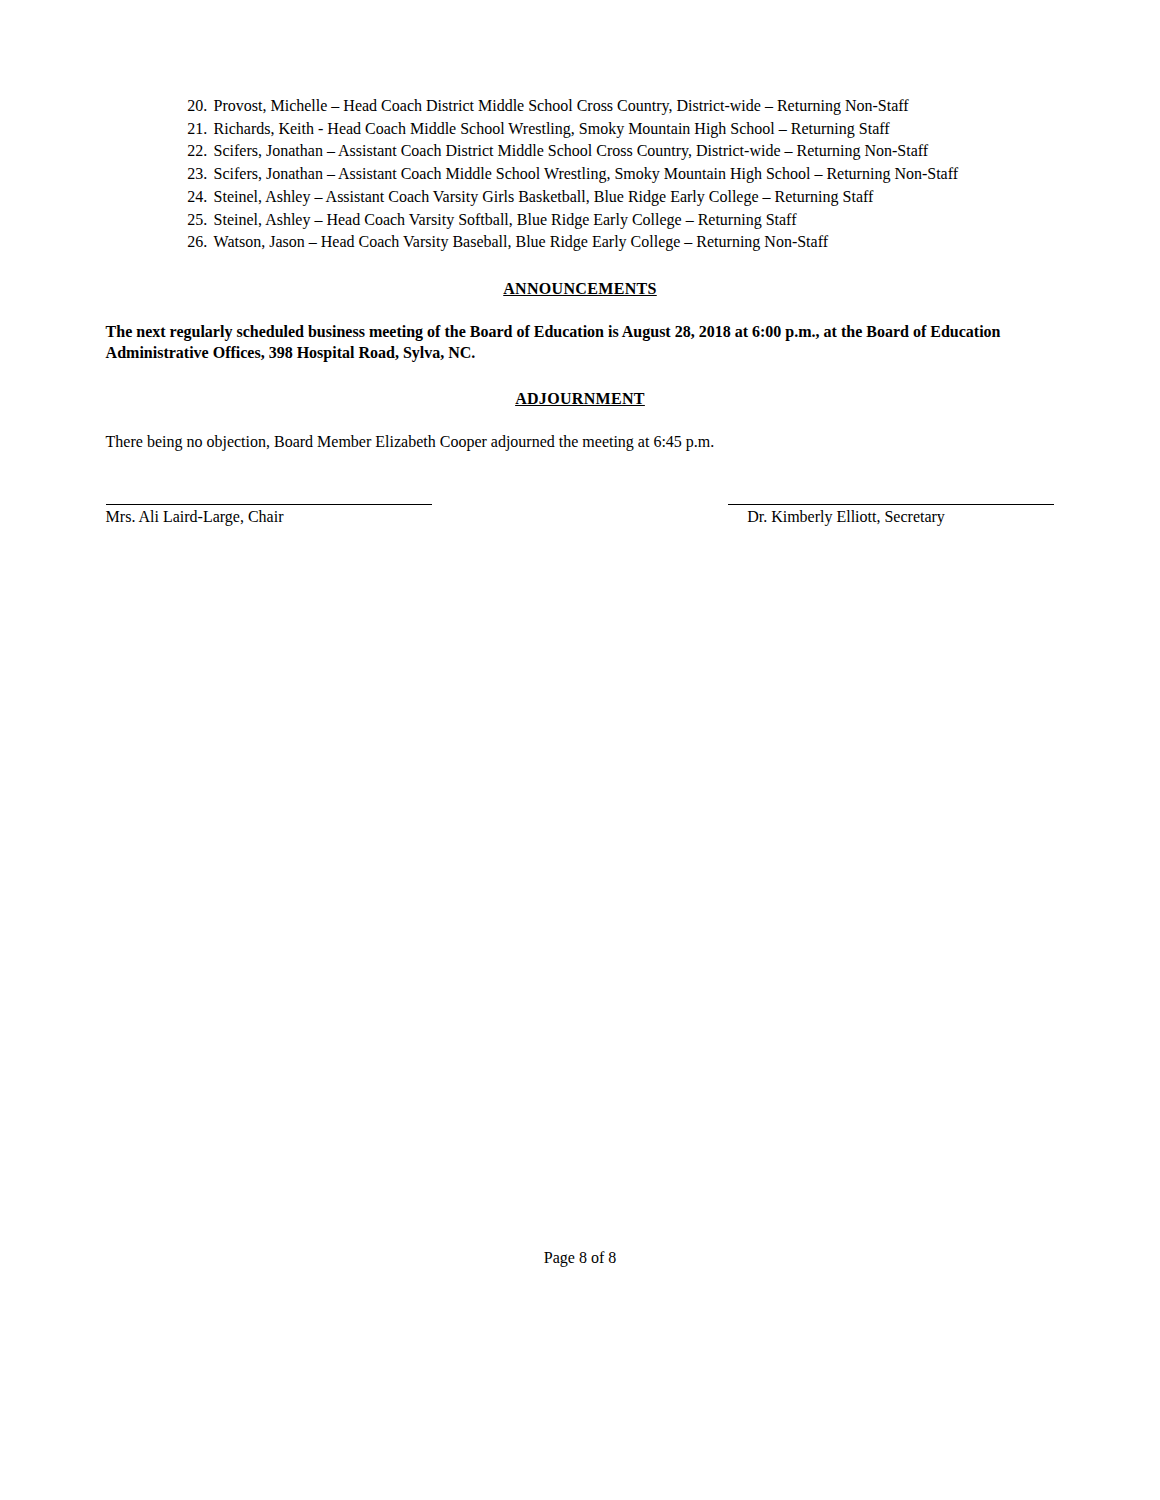Provost, Michelle – Head Coach District Middle School Cross Country, District-wide – Returning Non-Staff
Richards, Keith - Head Coach Middle School Wrestling, Smoky Mountain High School – Returning Staff
Scifers, Jonathan – Assistant Coach District Middle School Cross Country, District-wide – Returning Non-Staff
Scifers, Jonathan – Assistant Coach Middle School Wrestling, Smoky Mountain High School – Returning Non-Staff
Steinel, Ashley – Assistant Coach Varsity Girls Basketball, Blue Ridge Early College – Returning Staff
Steinel, Ashley – Head Coach Varsity Softball, Blue Ridge Early College – Returning Staff
Watson, Jason – Head Coach Varsity Baseball, Blue Ridge Early College – Returning Non-Staff
ANNOUNCEMENTS
The next regularly scheduled business meeting of the Board of Education is August 28, 2018 at 6:00 p.m., at the Board of Education Administrative Offices, 398 Hospital Road, Sylva, NC.
ADJOURNMENT
There being no objection, Board Member Elizabeth Cooper adjourned the meeting at 6:45 p.m.
| Mrs. Ali Laird-Large, Chair | Dr. Kimberly Elliott, Secretary |
Page 8 of 8